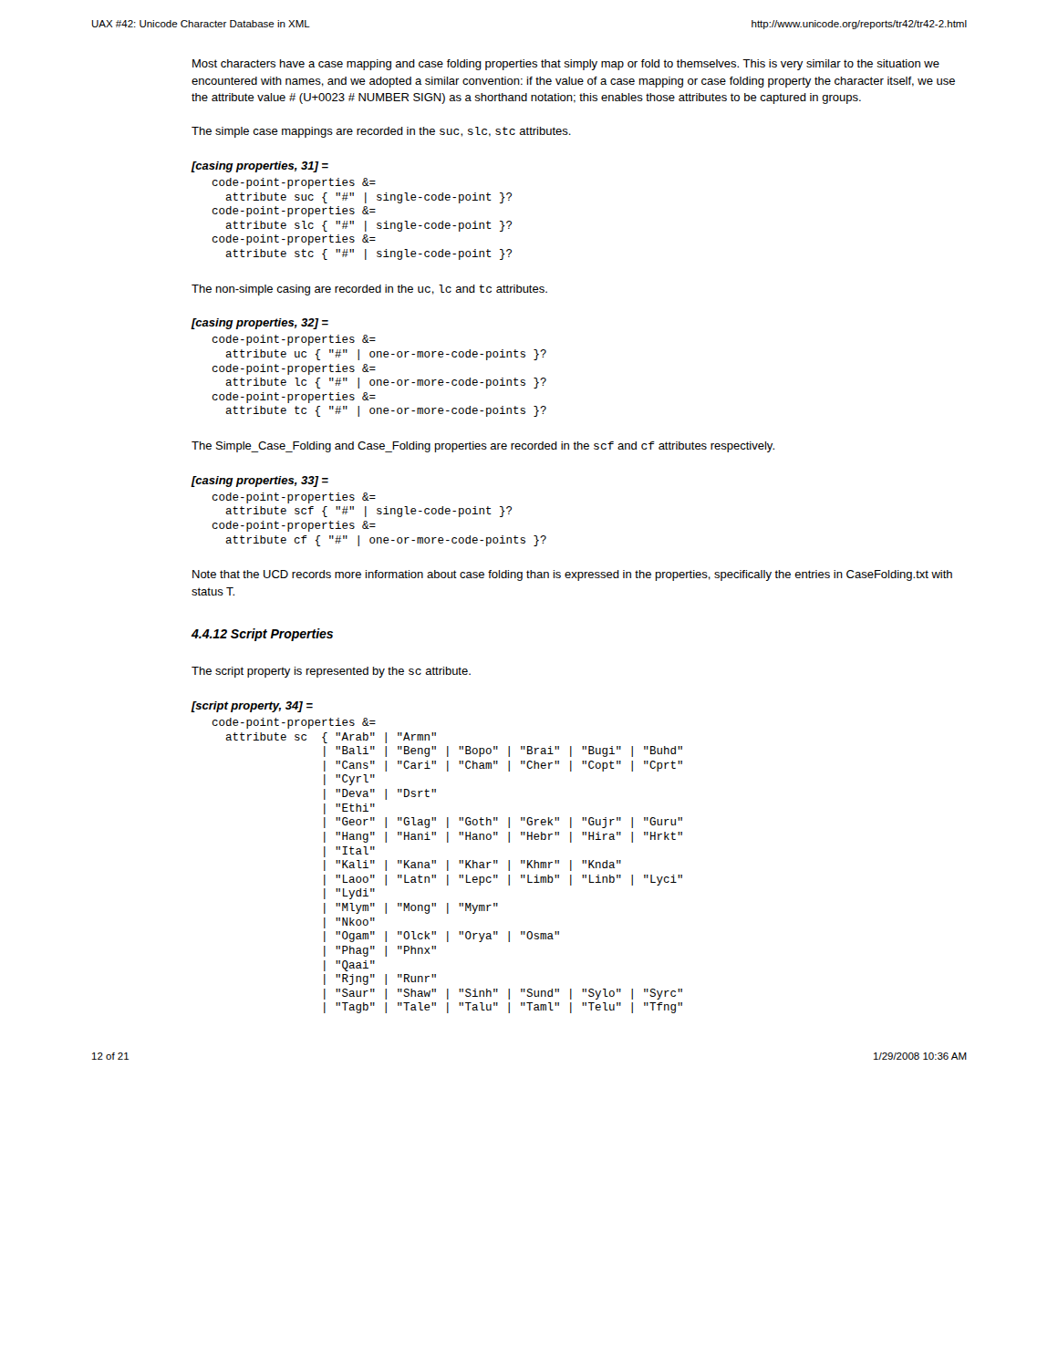UAX #42: Unicode Character Database in XML
http://www.unicode.org/reports/tr42/tr42-2.html
Most characters have a case mapping and case folding properties that simply map or fold to themselves. This is very similar to the situation we encountered with names, and we adopted a similar convention: if the value of a case mapping or case folding property the character itself, we use the attribute value # (U+0023 # NUMBER SIGN) as a shorthand notation; this enables those attributes to be captured in groups.
The simple case mappings are recorded in the suc, slc, stc attributes.
[casing properties, 31] =
code-point-properties &=
  attribute suc { "#" | single-code-point }?
code-point-properties &=
  attribute slc { "#" | single-code-point }?
code-point-properties &=
  attribute stc { "#" | single-code-point }?
The non-simple casing are recorded in the uc, lc and tc attributes.
[casing properties, 32] =
code-point-properties &=
  attribute uc { "#" | one-or-more-code-points }?
code-point-properties &=
  attribute lc { "#" | one-or-more-code-points }?
code-point-properties &=
  attribute tc { "#" | one-or-more-code-points }?
The Simple_Case_Folding and Case_Folding properties are recorded in the scf and cf attributes respectively.
[casing properties, 33] =
code-point-properties &=
  attribute scf { "#" | single-code-point }?
code-point-properties &=
  attribute cf { "#" | one-or-more-code-points }?
Note that the UCD records more information about case folding than is expressed in the properties, specifically the entries in CaseFolding.txt with status T.
4.4.12 Script Properties
The script property is represented by the sc attribute.
[script property, 34] =
code-point-properties &=
  attribute sc  { "Arab" | "Armn"
                | "Bali" | "Beng" | "Bopo" | "Brai" | "Bugi" | "Buhd"
                | "Cans" | "Cari" | "Cham" | "Cher" | "Copt" | "Cprt"
                | "Cyrl"
                | "Deva" | "Dsrt"
                | "Ethi"
                | "Geor" | "Glag" | "Goth" | "Grek" | "Gujr" | "Guru"
                | "Hang" | "Hani" | "Hano" | "Hebr" | "Hira" | "Hrkt"
                | "Ital"
                | "Kali" | "Kana" | "Khar" | "Khmr" | "Knda"
                | "Laoo" | "Latn" | "Lepc" | "Limb" | "Linb" | "Lyci"
                | "Lydi"
                | "Mlym" | "Mong" | "Mymr"
                | "Nkoo"
                | "Ogam" | "Olck" | "Orya" | "Osma"
                | "Phag" | "Phnx"
                | "Qaai"
                | "Rjng" | "Runr"
                | "Saur" | "Shaw" | "Sinh" | "Sund" | "Sylo" | "Syrc"
                | "Tagb" | "Tale" | "Talu" | "Taml" | "Telu" | "Tfng"
12 of 21
1/29/2008 10:36 AM